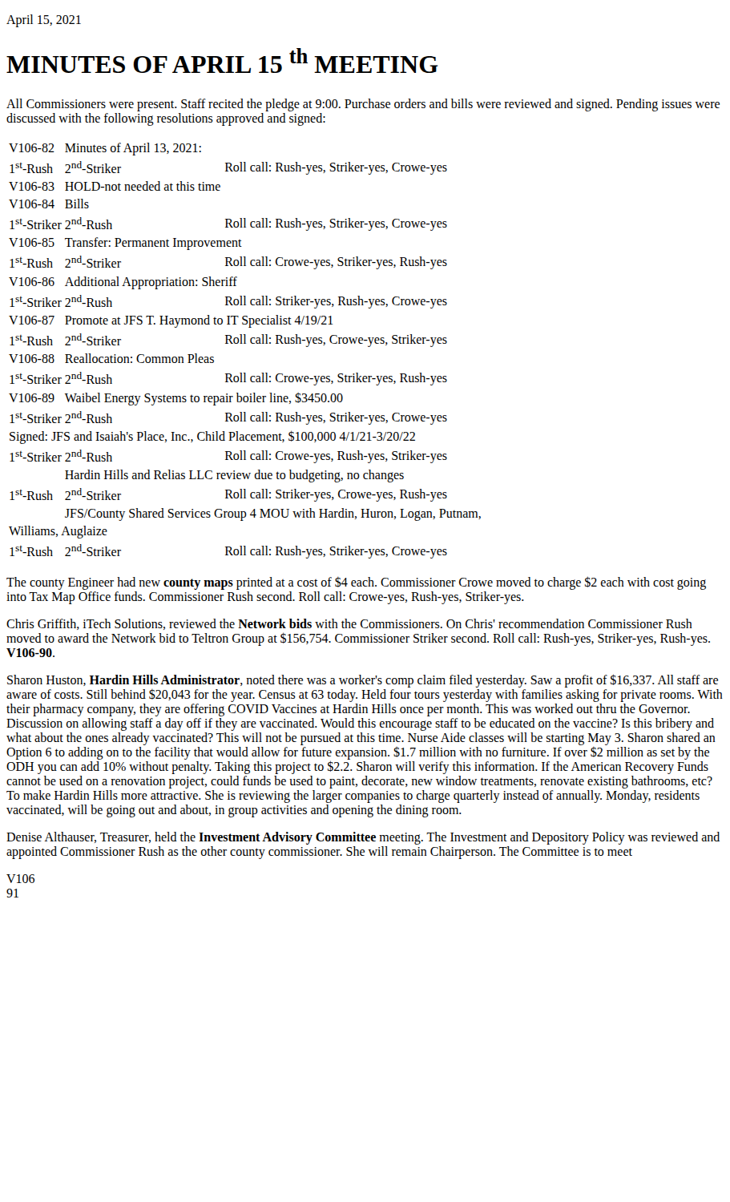April 15, 2021
MINUTES OF APRIL 15 th MEETING
All Commissioners were present. Staff recited the pledge at 9:00. Purchase orders and bills were reviewed and signed. Pending issues were discussed with the following resolutions approved and signed:
| V106-82 | Minutes of April 13, 2021: | |
| 1 st -Rush | 2 nd -Striker | Roll call: Rush-yes, Striker-yes, Crowe-yes |
| V106-83 | HOLD-not needed at this time |
| V106-84 | Bills |
| 1 st -Striker | 2 nd -Rush | Roll call: Rush-yes, Striker-yes, Crowe-yes |
| V106-85 | Transfer: Permanent Improvement |
| 1 st -Rush | 2 nd -Striker | Roll call: Crowe-yes, Striker-yes, Rush-yes |
| V106-86 | Additional Appropriation: Sheriff |
| 1 st -Striker | 2 nd -Rush | Roll call: Striker-yes, Rush-yes, Crowe-yes |
| V106-87 | Promote at JFS T. Haymond to IT Specialist 4/19/21 |
| 1 st -Rush | 2 nd -Striker | Roll call: Rush-yes, Crowe-yes, Striker-yes |
| V106-88 | Reallocation: Common Pleas |
| 1 st -Striker | 2 nd -Rush | Roll call: Crowe-yes, Striker-yes, Rush-yes |
| V106-89 | Waibel Energy Systems to repair boiler line, $3450.00 |
| 1 st -Striker | 2 nd -Rush | Roll call: Rush-yes, Striker-yes, Crowe-yes |
| Signed: JFS and Isaiah's Place, Inc., Child Placement, $100,000 4/1/21-3/20/22 |
| 1 st -Striker | 2 nd -Rush | Roll call: Crowe-yes, Rush-yes, Striker-yes |
| | Hardin Hills and Relias LLC review due to budgeting, no changes |
| 1 st -Rush | 2 nd -Striker | Roll call: Striker-yes, Crowe-yes, Rush-yes |
| | JFS/County Shared Services Group 4 MOU with Hardin, Huron, Logan, Putnam, |
| Williams, Auglaize |
| 1 st -Rush | 2 nd -Striker | Roll call: Rush-yes, Striker-yes, Crowe-yes |
The county Engineer had new county maps printed at a cost of $4 each. Commissioner Crowe moved to charge $2 each with cost going into Tax Map Office funds. Commissioner Rush second. Roll call: Crowe-yes, Rush-yes, Striker-yes.
Chris Griffith, iTech Solutions, reviewed the Network bids with the Commissioners. On Chris' recommendation Commissioner Rush moved to award the Network bid to Teltron Group at $156,754. Commissioner Striker second. Roll call: Rush-yes, Striker-yes, Rush-yes. V106-90.
Sharon Huston, Hardin Hills Administrator, noted there was a worker's comp claim filed yesterday. Saw a profit of $16,337. All staff are aware of costs. Still behind $20,043 for the year. Census at 63 today. Held four tours yesterday with families asking for private rooms. With their pharmacy company, they are offering COVID Vaccines at Hardin Hills once per month. This was worked out thru the Governor. Discussion on allowing staff a day off if they are vaccinated. Would this encourage staff to be educated on the vaccine? Is this bribery and what about the ones already vaccinated? This will not be pursued at this time. Nurse Aide classes will be starting May 3. Sharon shared an Option 6 to adding on to the facility that would allow for future expansion. $1.7 million with no furniture. If over $2 million as set by the ODH you can add 10% without penalty. Taking this project to $2.2. Sharon will verify this information. If the American Recovery Funds cannot be used on a renovation project, could funds be used to paint, decorate, new window treatments, renovate existing bathrooms, etc? To make Hardin Hills more attractive. She is reviewing the larger companies to charge quarterly instead of annually. Monday, residents vaccinated, will be going out and about, in group activities and opening the dining room.
Denise Althauser, Treasurer, held the Investment Advisory Committee meeting. The Investment and Depository Policy was reviewed and appointed Commissioner Rush as the other county commissioner. She will remain Chairperson. The Committee is to meet
V106
91